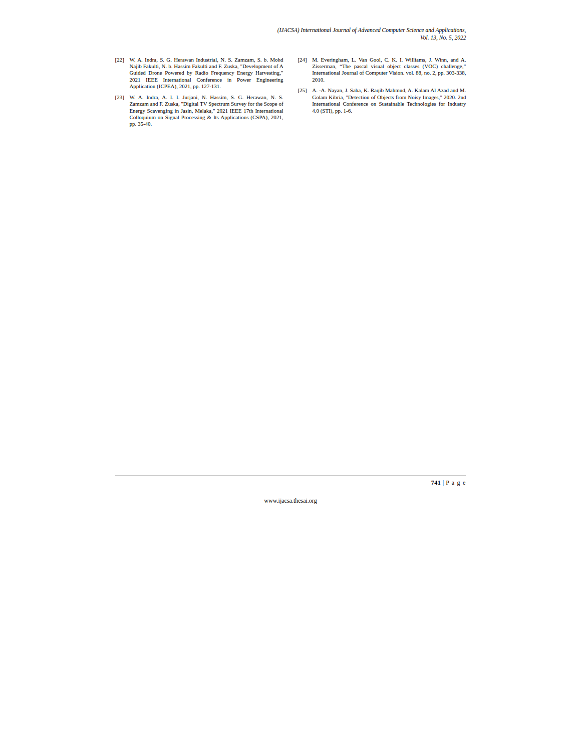(IJACSA) International Journal of Advanced Computer Science and Applications, Vol. 13, No. 5, 2022
[22] W. A. Indra, S. G. Herawan Industrial, N. S. Zamzam, S. b. Mohd Najib Fakulti, N. b. Hassim Fakulti and F. Zuska, "Development of A Guided Drone Powered by Radio Frequency Energy Harvesting," 2021 IEEE International Conference in Power Engineering Application (ICPEA), 2021, pp. 127-131.
[23] W. A. Indra, A. I. I. Jurjani, N. Hassim, S. G. Herawan, N. S. Zamzam and F. Zuska, "Digital TV Spectrum Survey for the Scope of Energy Scavenging in Jasin, Melaka," 2021 IEEE 17th International Colloquium on Signal Processing & Its Applications (CSPA), 2021, pp. 35-40.
[24] M. Everingham, L. Van Gool, C. K. I. Williams, J. Winn, and A. Zisserman, “The pascal visual object classes (VOC) challenge,” International Journal of Computer Vision. vol. 88, no. 2, pp. 303-338, 2010.
[25] A. -A. Nayan, J. Saha, K. Raqib Mahmud, A. Kalam Al Azad and M. Golam Kibria, "Detection of Objects from Noisy Images," 2020. 2nd International Conference on Sustainable Technologies for Industry 4.0 (STI), pp. 1-6.
741 | P a g e
www.ijacsa.thesai.org